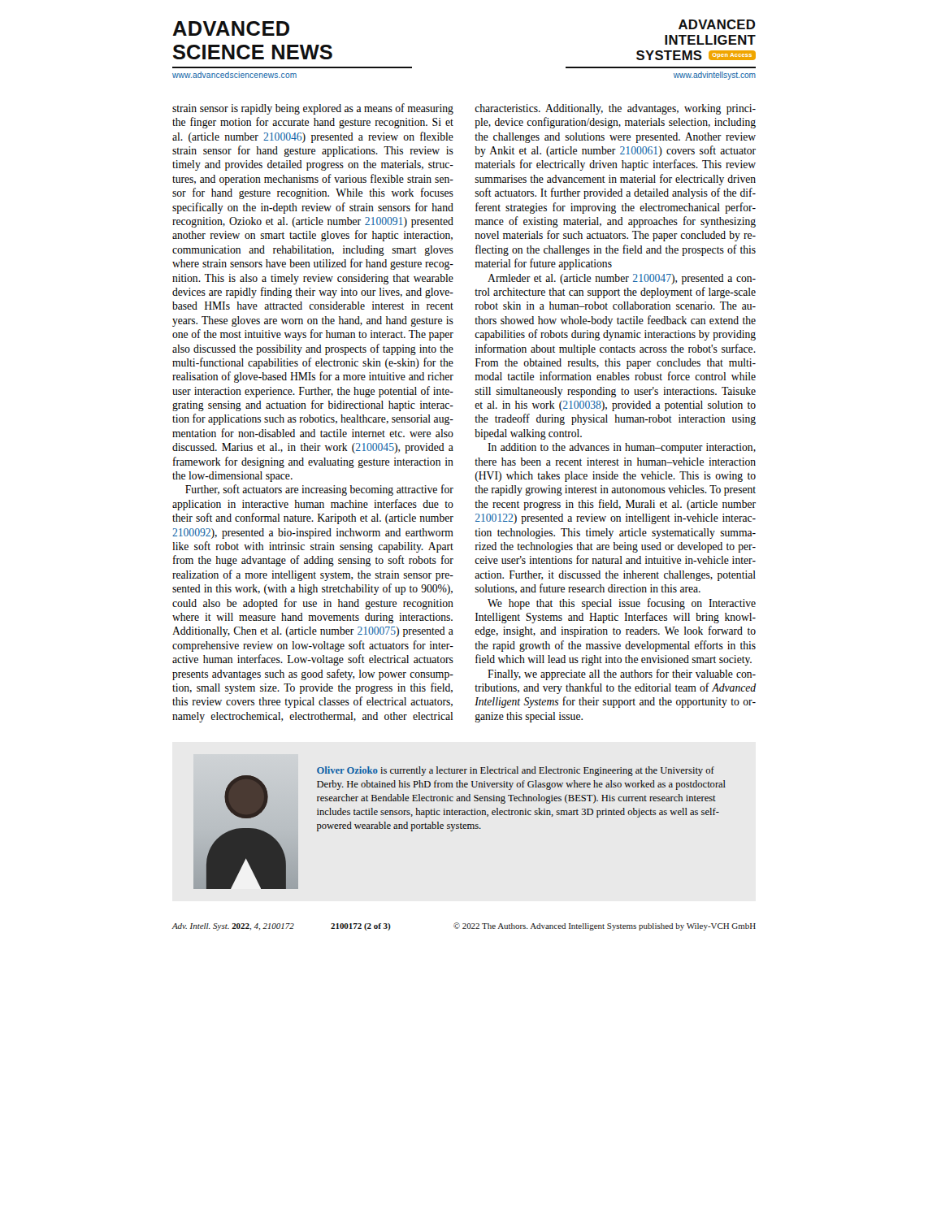ADVANCED
SCIENCE NEWS
www.advancedsciencenews.com
ADVANCED
INTELLIGENT
SYSTEMS Open Access
www.advintellsyst.com
strain sensor is rapidly being explored as a means of measuring the finger motion for accurate hand gesture recognition. Si et al. (article number 2100046) presented a review on flexible strain sensor for hand gesture applications. This review is timely and provides detailed progress on the materials, structures, and operation mechanisms of various flexible strain sensor for hand gesture recognition. While this work focuses specifically on the in-depth review of strain sensors for hand recognition, Ozioko et al. (article number 2100091) presented another review on smart tactile gloves for haptic interaction, communication and rehabilitation, including smart gloves where strain sensors have been utilized for hand gesture recognition. This is also a timely review considering that wearable devices are rapidly finding their way into our lives, and glove-based HMIs have attracted considerable interest in recent years. These gloves are worn on the hand, and hand gesture is one of the most intuitive ways for human to interact. The paper also discussed the possibility and prospects of tapping into the multi-functional capabilities of electronic skin (e-skin) for the realisation of glove-based HMIs for a more intuitive and richer user interaction experience. Further, the huge potential of integrating sensing and actuation for bidirectional haptic interaction for applications such as robotics, healthcare, sensorial augmentation for non-disabled and tactile internet etc. were also discussed. Marius et al., in their work (2100045), provided a framework for designing and evaluating gesture interaction in the low-dimensional space.
Further, soft actuators are increasing becoming attractive for application in interactive human machine interfaces due to their soft and conformal nature. Karipoth et al. (article number 2100092), presented a bio-inspired inchworm and earthworm like soft robot with intrinsic strain sensing capability. Apart from the huge advantage of adding sensing to soft robots for realization of a more intelligent system, the strain sensor presented in this work, (with a high stretchability of up to 900%), could also be adopted for use in hand gesture recognition where it will measure hand movements during interactions. Additionally, Chen et al. (article number 2100075) presented a comprehensive review on low-voltage soft actuators for interactive human interfaces. Low-voltage soft electrical actuators presents advantages such as good safety, low power consumption, small system size. To provide the progress in this field, this review covers three typical classes of electrical actuators, namely electrochemical, electrothermal, and other electrical characteristics. Additionally, the advantages, working principle, device configuration/design, materials selection, including the challenges and solutions were presented. Another review by Ankit et al. (article number 2100061) covers soft actuator materials for electrically driven haptic interfaces. This review summarises the advancement in material for electrically driven soft actuators. It further provided a detailed analysis of the different strategies for improving the electromechanical performance of existing material, and approaches for synthesizing novel materials for such actuators. The paper concluded by reflecting on the challenges in the field and the prospects of this material for future applications
Armleder et al. (article number 2100047), presented a control architecture that can support the deployment of large-scale robot skin in a human–robot collaboration scenario. The authors showed how whole-body tactile feedback can extend the capabilities of robots during dynamic interactions by providing information about multiple contacts across the robot's surface. From the obtained results, this paper concludes that multi-modal tactile information enables robust force control while still simultaneously responding to user's interactions. Taisuke et al. in his work (2100038), provided a potential solution to the tradeoff during physical human-robot interaction using bipedal walking control.
In addition to the advances in human–computer interaction, there has been a recent interest in human–vehicle interaction (HVI) which takes place inside the vehicle. This is owing to the rapidly growing interest in autonomous vehicles. To present the recent progress in this field, Murali et al. (article number 2100122) presented a review on intelligent in-vehicle interaction technologies. This timely article systematically summarized the technologies that are being used or developed to perceive user's intentions for natural and intuitive in-vehicle interaction. Further, it discussed the inherent challenges, potential solutions, and future research direction in this area.
We hope that this special issue focusing on Interactive Intelligent Systems and Haptic Interfaces will bring knowledge, insight, and inspiration to readers. We look forward to the rapid growth of the massive developmental efforts in this field which will lead us right into the envisioned smart society.
Finally, we appreciate all the authors for their valuable contributions, and very thankful to the editorial team of Advanced Intelligent Systems for their support and the opportunity to organize this special issue.
Oliver Ozioko is currently a lecturer in Electrical and Electronic Engineering at the University of Derby. He obtained his PhD from the University of Glasgow where he also worked as a postdoctoral researcher at Bendable Electronic and Sensing Technologies (BEST). His current research interest includes tactile sensors, haptic interaction, electronic skin, smart 3D printed objects as well as self-powered wearable and portable systems.
Adv. Intell. Syst. 2022, 4, 2100172
2100172 (2 of 3)
© 2022 The Authors. Advanced Intelligent Systems published by Wiley-VCH GmbH